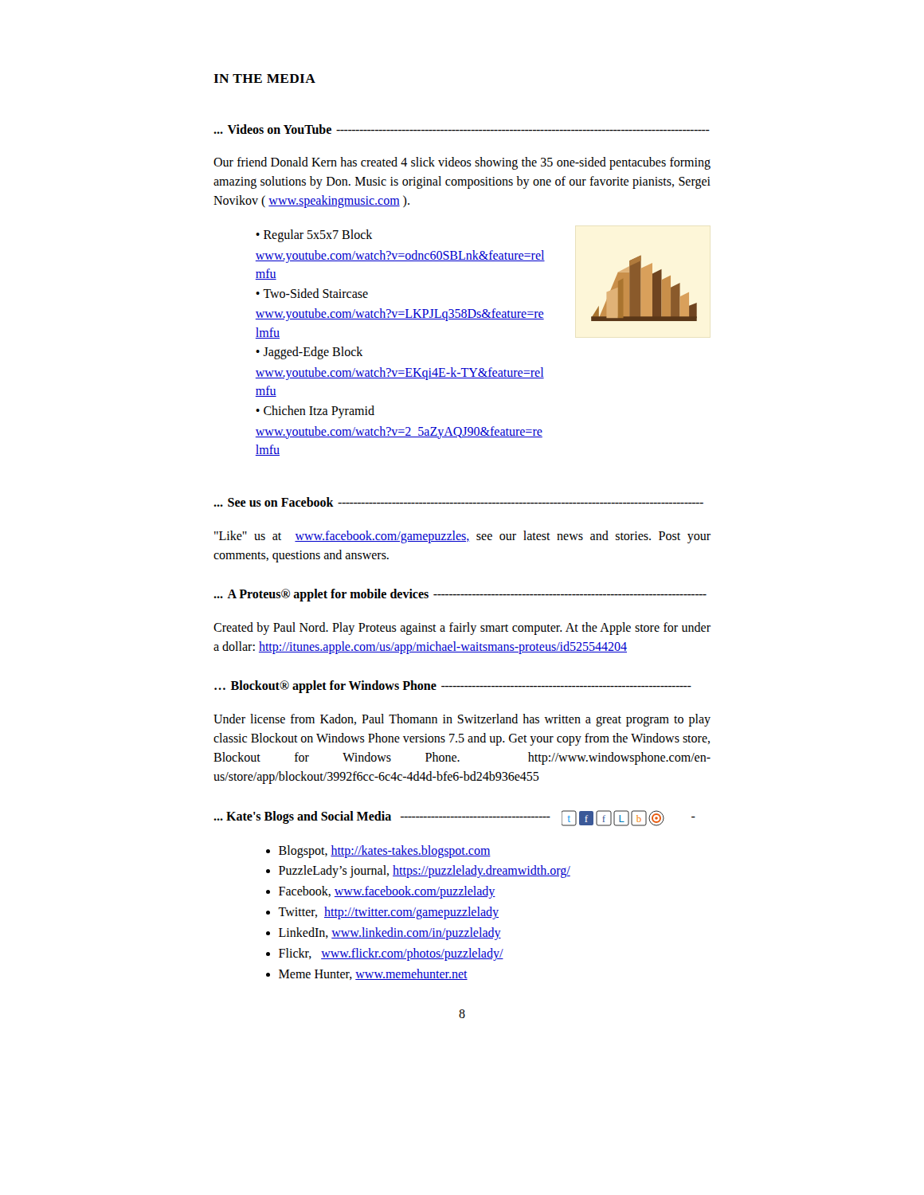IN THE MEDIA
... Videos on YouTube -------------------------------------------------------------------------------------------------
Our friend Donald Kern has created 4 slick videos showing the 35 one-sided pentacubes forming amazing solutions by Don. Music is original compositions by one of our favorite pianists, Sergei Novikov ( www.speakingmusic.com ).
•Regular 5x5x7 Block
www.youtube.com/watch?v=odnc60SBLnk&feature=relmfu
•Two-Sided Staircase
www.youtube.com/watch?v=LKPJLq358Ds&feature=relmfu
•Jagged-Edge Block
www.youtube.com/watch?v=EKqi4E-k-TY&feature=relmfu
•Chichen Itza Pyramid
www.youtube.com/watch?v=2_5aZyAQJ90&feature=relmfu
... See us on Facebook -----------------------------------------------------------------------------------------------
"Like" us at www.facebook.com/gamepuzzles, see our latest news and stories. Post your comments, questions and answers.
... A Proteus® applet for mobile devices -----------------------------------------------------------------------
Created by Paul Nord. Play Proteus against a fairly smart computer. At the Apple store for under a dollar: http://itunes.apple.com/us/app/michael-waitsmans-proteus/id525544204
… Blockout® applet for Windows Phone -----------------------------------------------------------------
Under license from Kadon, Paul Thomann in Switzerland has written a great program to play classic Blockout on Windows Phone versions 7.5 and up. Get your copy from the Windows store, Blockout for Windows Phone. http://www.windowsphone.com/en-us/store/app/blockout/3992f6cc-6c4c-4d4d-bfe6-bd24b936e455
... Kate's Blogs and Social Media --------------------------------------- t f f L b -
Blogspot, http://kates-takes.blogspot.com
PuzzleLady’s journal, https://puzzlelady.dreamwidth.org/
Facebook, www.facebook.com/puzzlelady
Twitter, http://twitter.com/gamepuzzlelady
LinkedIn, www.linkedin.com/in/puzzlelady
Flickr, www.flickr.com/photos/puzzlelady/
Meme Hunter, www.memehunter.net
8